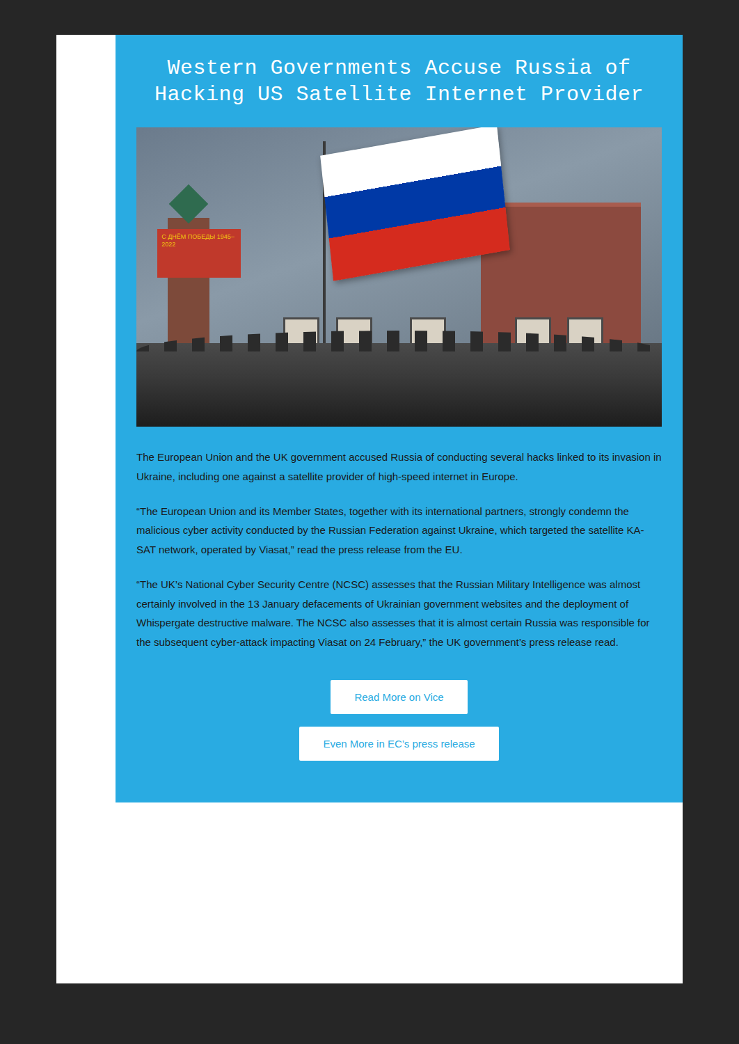Western Governments Accuse Russia of Hacking US Satellite Internet Provider
С ДНЁМ ПОБЕДЫ 1945–2022
The European Union and the UK government accused Russia of conducting several hacks linked to its invasion in Ukraine, including one against a satellite provider of high-speed internet in Europe.
“The European Union and its Member States, together with its international partners, strongly condemn the malicious cyber activity conducted by the Russian Federation against Ukraine, which targeted the satellite KA-SAT network, operated by Viasat,” read the press release from the EU.
“The UK’s National Cyber Security Centre (NCSC) assesses that the Russian Military Intelligence was almost certainly involved in the 13 January defacements of Ukrainian government websites and the deployment of Whispergate destructive malware. The NCSC also assesses that it is almost certain Russia was responsible for the subsequent cyber-attack impacting Viasat on 24 February,” the UK government’s press release read.
Read More on Vice
Even More in EC’s press release